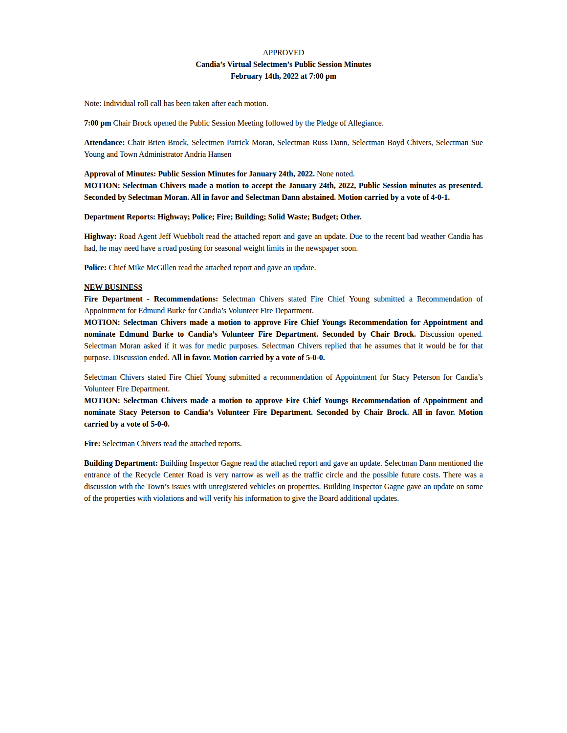APPROVED
Candia’s Virtual Selectmen’s Public Session Minutes
February 14th, 2022 at 7:00 pm
Note: Individual roll call has been taken after each motion.
7:00 pm Chair Brock opened the Public Session Meeting followed by the Pledge of Allegiance.
Attendance: Chair Brien Brock, Selectmen Patrick Moran, Selectman Russ Dann, Selectman Boyd Chivers, Selectman Sue Young and Town Administrator Andria Hansen
Approval of Minutes: Public Session Minutes for January 24th, 2022. None noted.
MOTION: Selectman Chivers made a motion to accept the January 24th, 2022, Public Session minutes as presented. Seconded by Selectman Moran. All in favor and Selectman Dann abstained. Motion carried by a vote of 4-0-1.
Department Reports: Highway; Police; Fire; Building; Solid Waste; Budget; Other.
Highway: Road Agent Jeff Wuebbolt read the attached report and gave an update. Due to the recent bad weather Candia has had, he may need have a road posting for seasonal weight limits in the newspaper soon.
Police: Chief Mike McGillen read the attached report and gave an update.
NEW BUSINESS
Fire Department - Recommendations: Selectman Chivers stated Fire Chief Young submitted a Recommendation of Appointment for Edmund Burke for Candia’s Volunteer Fire Department.
MOTION: Selectman Chivers made a motion to approve Fire Chief Youngs Recommendation for Appointment and nominate Edmund Burke to Candia’s Volunteer Fire Department. Seconded by Chair Brock. Discussion opened. Selectman Moran asked if it was for medic purposes. Selectman Chivers replied that he assumes that it would be for that purpose. Discussion ended. All in favor. Motion carried by a vote of 5-0-0.
Selectman Chivers stated Fire Chief Young submitted a recommendation of Appointment for Stacy Peterson for Candia’s Volunteer Fire Department.
MOTION: Selectman Chivers made a motion to approve Fire Chief Youngs Recommendation of Appointment and nominate Stacy Peterson to Candia’s Volunteer Fire Department. Seconded by Chair Brock. All in favor. Motion carried by a vote of 5-0-0.
Fire: Selectman Chivers read the attached reports.
Building Department: Building Inspector Gagne read the attached report and gave an update. Selectman Dann mentioned the entrance of the Recycle Center Road is very narrow as well as the traffic circle and the possible future costs. There was a discussion with the Town’s issues with unregistered vehicles on properties. Building Inspector Gagne gave an update on some of the properties with violations and will verify his information to give the Board additional updates.